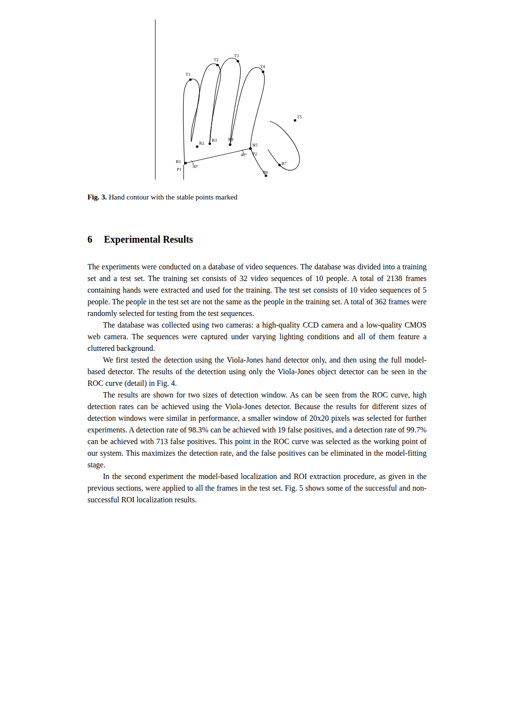T1 T2 T3 T4 T5 B1 B2 B3 B4 B5 B6 B7 P1 P2 30° 40°
Fig. 3. Hand contour with the stable points marked
6 Experimental Results
The experiments were conducted on a database of video sequences. The database was divided into a training set and a test set. The training set consists of 32 video sequences of 10 people. A total of 2138 frames containing hands were extracted and used for the training. The test set consists of 10 video sequences of 5 people. The people in the test set are not the same as the people in the training set. A total of 362 frames were randomly selected for testing from the test sequences.
The database was collected using two cameras: a high-quality CCD camera and a low-quality CMOS web camera. The sequences were captured under varying lighting conditions and all of them feature a cluttered background.
We first tested the detection using the Viola-Jones hand detector only, and then using the full model-based detector. The results of the detection using only the Viola-Jones object detector can be seen in the ROC curve (detail) in Fig. 4.
The results are shown for two sizes of detection window. As can be seen from the ROC curve, high detection rates can be achieved using the Viola-Jones detector. Because the results for different sizes of detection windows were similar in performance, a smaller window of 20x20 pixels was selected for further experiments. A detection rate of 98.3% can be achieved with 19 false positives, and a detection rate of 99.7% can be achieved with 713 false positives. This point in the ROC curve was selected as the working point of our system. This maximizes the detection rate, and the false positives can be eliminated in the model-fitting stage.
In the second experiment the model-based localization and ROI extraction procedure, as given in the previous sections, were applied to all the frames in the test set. Fig. 5 shows some of the successful and non-successful ROI localization results.